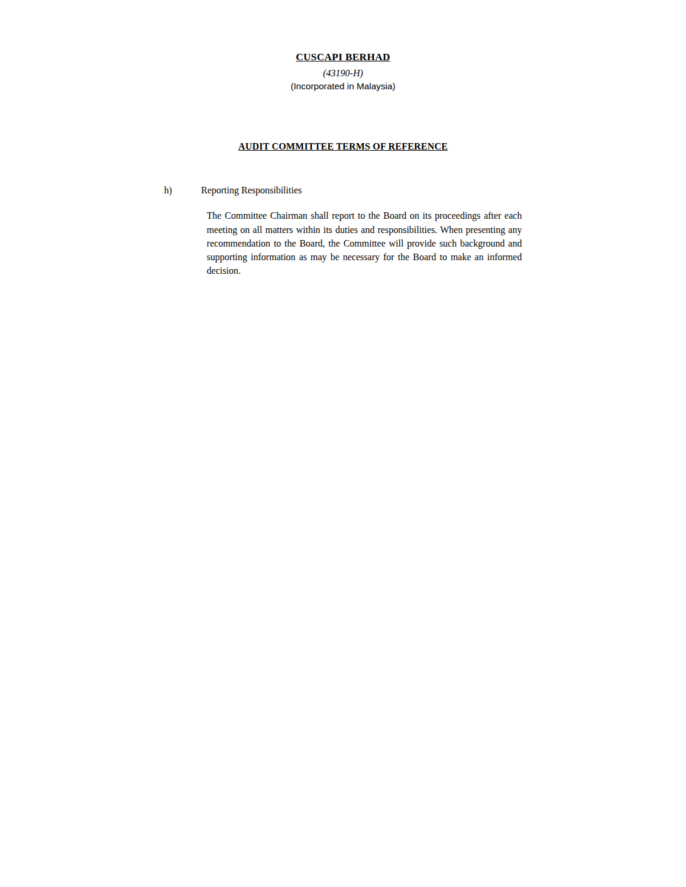CUSCAPI BERHAD
(43190-H)
(Incorporated in Malaysia)
AUDIT COMMITTEE TERMS OF REFERENCE
h)
Reporting Responsibilities
The Committee Chairman shall report to the Board on its proceedings after each meeting on all matters within its duties and responsibilities. When presenting any recommendation to the Board, the Committee will provide such background and supporting information as may be necessary for the Board to make an informed decision.